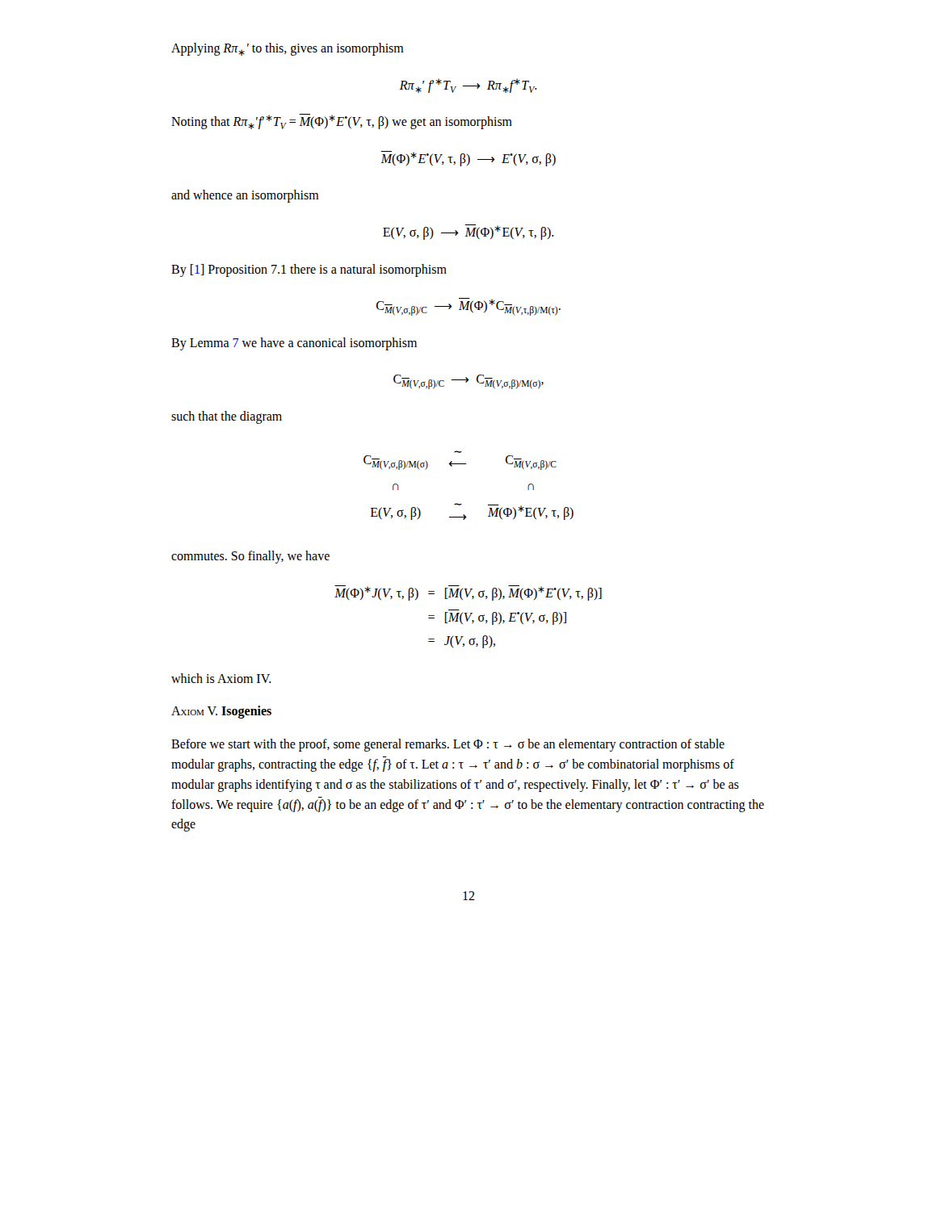Applying Rπ∗′ to this, gives an isomorphism
Rπ∗′ f′∗TV ⟶ Rπ∗f∗TV.
Noting that Rπ∗′f′∗TV = M(Φ)∗E•(V, τ, β) we get an isomorphism
M(Φ)∗E•(V, τ, β) ⟶ E•(V, σ, β)
and whence an isomorphism
E(V, σ, β) ⟶ M(Φ)∗E(V, τ, β).
By [1] Proposition 7.1 there is a natural isomorphism
CM(V,σ,β)/C ⟶ M(Φ)∗CM(V,τ,β)/M(τ).
By Lemma 7 we have a canonical isomorphism
CM(V,σ,β)/C ⟶ CM(V,σ,β)/M(σ),
such that the diagram
| C M ( V ,σ,β)/ M (σ) | ∼ ⟵ | C M ( V ,σ,β)/ C |
| ∩ | | ∩ |
| E ( V , σ, β) | ∼ ⟶ | M (Φ) ∗ E ( V , τ, β) |
commutes. So finally, we have
| M (Φ) ∗ J ( V , τ, β) | = | [ M ( V , σ, β), M (Φ) ∗ E • ( V , τ, β)] |
| | = | [ M ( V , σ, β), E • ( V , σ, β)] |
| | = | J ( V , σ, β), |
which is Axiom IV.
Axiom V. Isogenies
Before we start with the proof, some general remarks. Let Φ : τ → σ be an elementary contraction of stable modular graphs, contracting the edge {f, f} of τ. Let a : τ → τ′ and b : σ → σ′ be combinatorial morphisms of modular graphs identifying τ and σ as the stabilizations of τ′ and σ′, respectively. Finally, let Φ′ : τ′ → σ′ be as follows. We require {a(f), a(f)} to be an edge of τ′ and Φ′ : τ′ → σ′ to be the elementary contraction contracting the edge
12